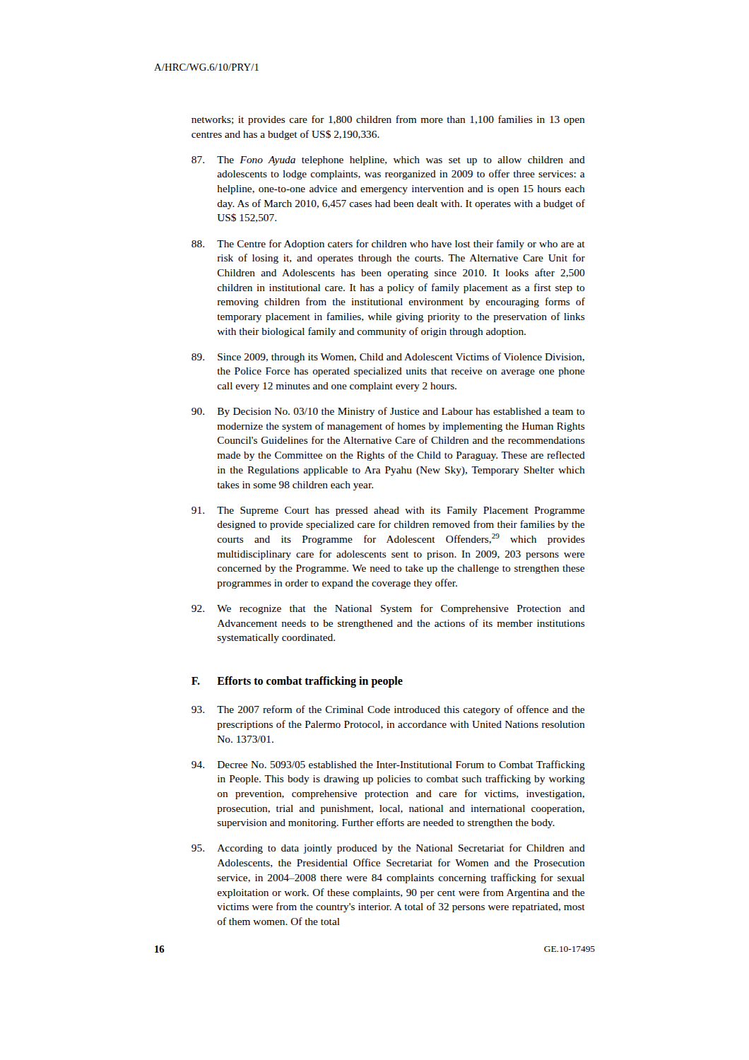A/HRC/WG.6/10/PRY/1
networks; it provides care for 1,800 children from more than 1,100 families in 13 open centres and has a budget of US$ 2,190,336.
87. The Fono Ayuda telephone helpline, which was set up to allow children and adolescents to lodge complaints, was reorganized in 2009 to offer three services: a helpline, one-to-one advice and emergency intervention and is open 15 hours each day. As of March 2010, 6,457 cases had been dealt with. It operates with a budget of US$ 152,507.
88. The Centre for Adoption caters for children who have lost their family or who are at risk of losing it, and operates through the courts. The Alternative Care Unit for Children and Adolescents has been operating since 2010. It looks after 2,500 children in institutional care. It has a policy of family placement as a first step to removing children from the institutional environment by encouraging forms of temporary placement in families, while giving priority to the preservation of links with their biological family and community of origin through adoption.
89. Since 2009, through its Women, Child and Adolescent Victims of Violence Division, the Police Force has operated specialized units that receive on average one phone call every 12 minutes and one complaint every 2 hours.
90. By Decision No. 03/10 the Ministry of Justice and Labour has established a team to modernize the system of management of homes by implementing the Human Rights Council's Guidelines for the Alternative Care of Children and the recommendations made by the Committee on the Rights of the Child to Paraguay. These are reflected in the Regulations applicable to Ara Pyahu (New Sky), Temporary Shelter which takes in some 98 children each year.
91. The Supreme Court has pressed ahead with its Family Placement Programme designed to provide specialized care for children removed from their families by the courts and its Programme for Adolescent Offenders,29 which provides multidisciplinary care for adolescents sent to prison. In 2009, 203 persons were concerned by the Programme. We need to take up the challenge to strengthen these programmes in order to expand the coverage they offer.
92. We recognize that the National System for Comprehensive Protection and Advancement needs to be strengthened and the actions of its member institutions systematically coordinated.
F. Efforts to combat trafficking in people
93. The 2007 reform of the Criminal Code introduced this category of offence and the prescriptions of the Palermo Protocol, in accordance with United Nations resolution No. 1373/01.
94. Decree No. 5093/05 established the Inter-Institutional Forum to Combat Trafficking in People. This body is drawing up policies to combat such trafficking by working on prevention, comprehensive protection and care for victims, investigation, prosecution, trial and punishment, local, national and international cooperation, supervision and monitoring. Further efforts are needed to strengthen the body.
95. According to data jointly produced by the National Secretariat for Children and Adolescents, the Presidential Office Secretariat for Women and the Prosecution service, in 2004–2008 there were 84 complaints concerning trafficking for sexual exploitation or work. Of these complaints, 90 per cent were from Argentina and the victims were from the country's interior. A total of 32 persons were repatriated, most of them women. Of the total
16 GE.10-17495